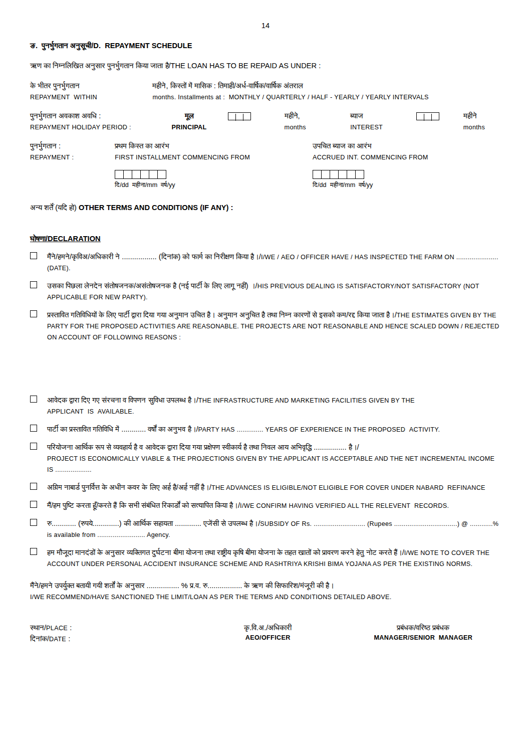14
ङ. पुनर्भुगतान अनुसूची/D. REPAYMENT SCHEDULE
ऋण का निम्नलिखित अनुसार पुनर्भुगतान किया जाता है/THE LOAN HAS TO BE REPAID AS UNDER :
| के भीतर पुनर्भुगतान REPAYMENT WITHIN | महीने, किस्तों में मासिक : तिमाही/अर्ध-वार्षिक/वार्षिक अंतराल months. Installments at : MONTHLY / QUARTERLY / HALF - YEARLY / YEARLY INTERVALS |
| पुनर्भुगतान अवकाश अवधि : REPAYMENT HOLIDAY PERIOD : | मूल PRINCIPAL | | महीने, months | ब्याज INTEREST | | महीने months |
| पुनर्भुगतान : REPAYMENT : | प्रथम किस्त का आरंभ FIRST INSTALLMENT COMMENCING FROM | उपचित ब्याज का आरंभ ACCRUED INT. COMMENCING FROM |
| | दि/dd महीना/mm वर्ष/yy | दि/dd महीना/mm वर्ष/yy |
अन्य शर्तें (यदि हो) OTHER TERMS AND CONDITIONS (IF ANY) :
घोषणा/DECLARATION
मैंने/हमने/कृविअ/अधिकारी ने ................. (दिनांक) को फार्म का निरीक्षण किया है।/I/WE / AEO / OFFICER HAVE / HAS INSPECTED THE FARM ON ...................... (DATE).
उसका पिछला लेनदेन संतोषजनक/असंतोषजनक है (नई पार्टी के लिए लागू नहीं) ।/HIS PREVIOUS DEALING IS SATISFACTORY/NOT SATISFACTORY (NOT APPLICABLE FOR NEW PARTY).
प्रस्तावित गतिविधियों के लिए पार्टी द्वारा दिया गया अनुमान उचित है। अनुमान अनुचित है तथा निम्न कारणों से इसको कम/रद्द किया जाता है।/THE ESTIMATES GIVEN BY THE PARTY FOR THE PROPOSED ACTIVITIES ARE REASONABLE. THE PROJECTS ARE NOT REASONABLE AND HENCE SCALED DOWN / REJECTED ON ACCOUNT OF FOLLOWING REASONS :
आवेदक द्वारा दिए गए संरचना व विपणन सुविधा उपलब्ध है।/THE INFRASTRUCTURE AND MARKETING FACILITIES GIVEN BY THE APPLICANT IS AVAILABLE.
पार्टी का प्रस्तावित गतिविधि में ............ वर्षों का अनुभव है।/PARTY HAS .............. YEARS OF EXPERIENCE IN THE PROPOSED ACTIVITY.
परियोजना आर्थिक रूप से व्यवहार्य है व आवेदक द्वारा दिया गया प्रक्षेपण स्वीकार्य है तथा निवल आय अभिवृद्धि ................ है।/
PROJECT IS ECONOMICALLY VIABLE & THE PROJECTIONS GIVEN BY THE APPLICANT IS ACCEPTABLE AND THE NET INCREMENTAL INCOME IS ...................
अग्रिम नाबार्ड पुनर्वित्त के अधीन कवर के लिए अर्ह है/अर्ह नहीं है।/THE ADVANCES IS ELIGIBLE/NOT ELIGIBLE FOR COVER UNDER NABARD REFINANCE
मैं/हम पुष्टि करता हूँ/करते हैं कि सभी संबंधित रिकार्डों को सत्यापित किया है।/I/WE CONFIRM HAVING VERIFIED ALL THE RELEVENT RECORDS.
रु............ (रुपये.............) की आर्थिक सहायता ............. एजेंसी से उपलब्ध है।/SUBSIDY OF Rs. ........................... (Rupees .................................) @ ............% is available from ......................... Agency.
हम मौजूदा मानदंडों के अनुसार व्यक्तिगत दुर्घटना बीमा योजना तथा राष्ट्रीय कृषि बीमा योजना के तहत खातों को प्रावरण करने हेतु नोट करते हैं।/I/WE NOTE TO COVER THE ACCOUNT UNDER PERSONAL ACCIDENT INSURANCE SCHEME AND RASHTRIYA KRISHI BIMA YOJANA AS PER THE EXISTING NORMS.
मैंने/हमने उपर्युक्त बतायी गयी शर्तों के अनुसार ................ % प्र.व. रु................. के ऋण की सिफारिश/मंजूरी की है।
I/WE RECOMMEND/HAVE SANCTIONED THE LIMIT/LOAN AS PER THE TERMS AND CONDITIONS DETAILED ABOVE.
| स्थान/ PLACE : दिनांक/ DATE : | कृ.वि.अ./अधिकारी AEO/OFFICER | प्रबंधक/वरिष्ठ प्रबंधक MANAGER/SENIOR MANAGER |